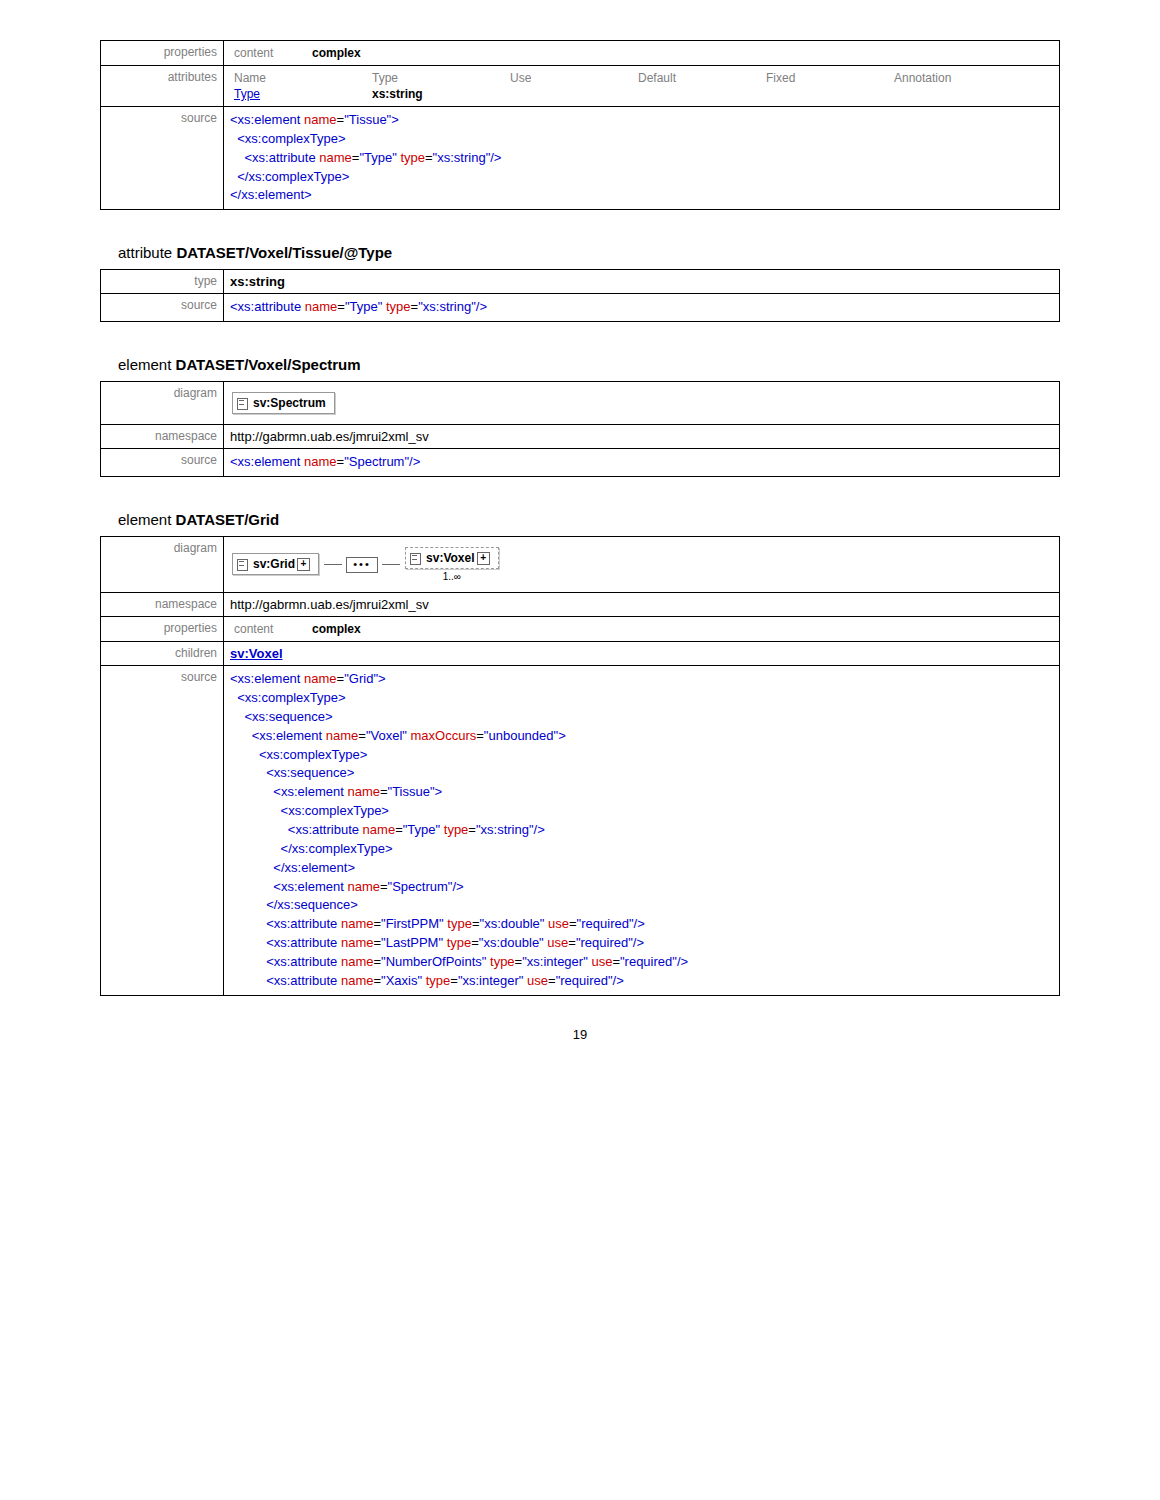| properties | / content / complex / |
| attributes | / Name / Type / Use / Default / Fixed / Annotation / / Type / xs:string / / / / / |
| source | <xs:element name = "Tissue" > <xs:complexType> <xs:attribute name = "Type" type = "xs:string" /> </xs:complexType> </xs:element> |
attribute DATASET/Voxel/Tissue/@Type
| type | xs:string |
| source | <xs:attribute name = "Type" type = "xs:string" /> |
element DATASET/Voxel/Spectrum
| diagram | sv:Spectrum |
| namespace | http://gabrmn.uab.es/jmrui2xml_sv |
| source | <xs:element name = "Spectrum" /> |
element DATASET/Grid
| diagram | sv:Grid + ••• sv:Voxel + 1..∞ |
| namespace | http://gabrmn.uab.es/jmrui2xml_sv |
| properties | / content / complex / |
| children | sv:Voxel |
| source | <xs:element name = "Grid" > <xs:complexType> <xs:sequence> <xs:element name = "Voxel" maxOccurs = "unbounded" > <xs:complexType> <xs:sequence> <xs:element name = "Tissue" > <xs:complexType> <xs:attribute name = "Type" type = "xs:string" /> </xs:complexType> </xs:element> <xs:element name = "Spectrum" /> </xs:sequence> <xs:attribute name = "FirstPPM" type = "xs:double" use = "required" /> <xs:attribute name = "LastPPM" type = "xs:double" use = "required" /> <xs:attribute name = "NumberOfPoints" type = "xs:integer" use = "required" /> <xs:attribute name = "Xaxis" type = "xs:integer" use = "required" /> |
19